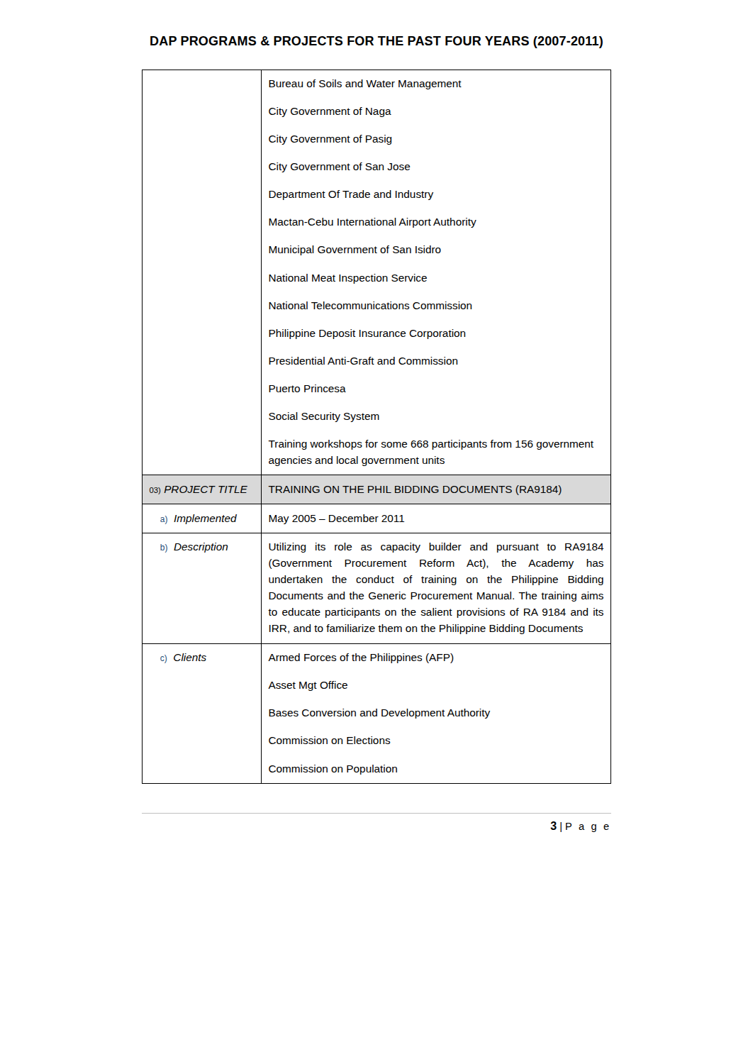DAP PROGRAMS & PROJECTS FOR THE PAST FOUR YEARS (2007-2011)
| | Bureau of Soils and Water Management City Government of Naga City Government of Pasig City Government of San Jose Department Of Trade and Industry Mactan-Cebu International Airport Authority Municipal Government of San Isidro National Meat Inspection Service National Telecommunications Commission Philippine Deposit Insurance Corporation Presidential Anti-Graft and Commission Puerto Princesa Social Security System Training workshops for some 668 participants from 156 government agencies and local government units |
| 03) PROJECT TITLE | TRAINING ON THE PHIL BIDDING DOCUMENTS (RA9184) |
| a) Implemented | May 2005 – December 2011 |
| b) Description | Utilizing its role as capacity builder and pursuant to RA9184 (Government Procurement Reform Act), the Academy has undertaken the conduct of training on the Philippine Bidding Documents and the Generic Procurement Manual. The training aims to educate participants on the salient provisions of RA 9184 and its IRR, and to familiarize them on the Philippine Bidding Documents |
| c) Clients | Armed Forces of the Philippines (AFP) Asset Mgt Office Bases Conversion and Development Authority Commission on Elections Commission on Population |
3 | P a g e